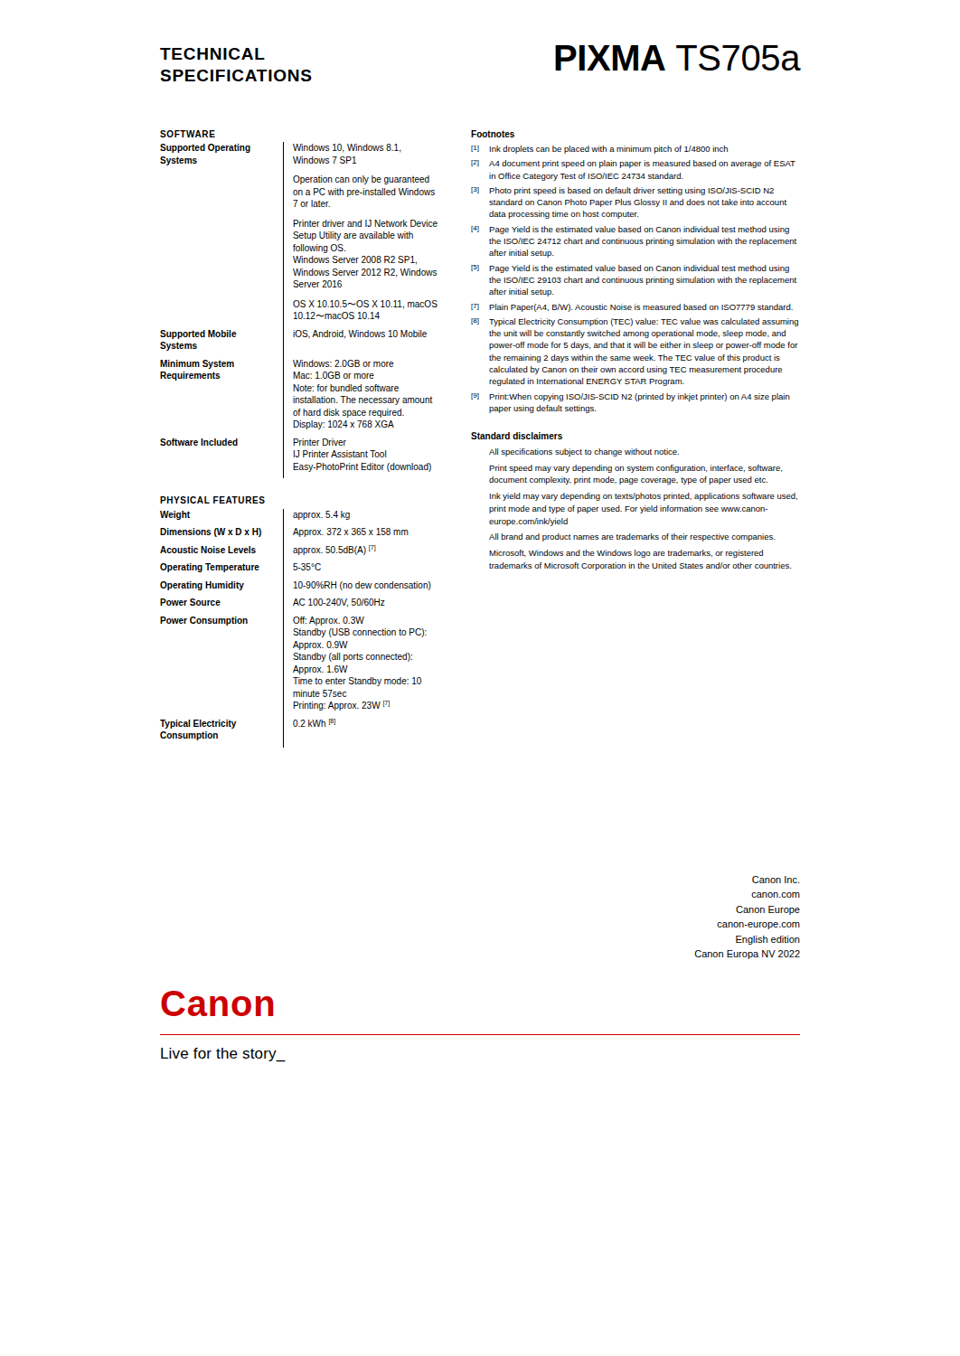TECHNICAL
SPECIFICATIONS
PIXMA TS705a
SOFTWARE
| Supported Operating Systems | Windows 10, Windows 8.1, Windows 7 SP1 Operation can only be guaranteed on a PC with pre-installed Windows 7 or later. Printer driver and IJ Network Device Setup Utility are available with following OS. Windows Server 2008 R2 SP1, Windows Server 2012 R2, Windows Server 2016 OS X 10.10.5〜OS X 10.11, macOS 10.12〜macOS 10.14 |
| Supported Mobile Systems | iOS, Android, Windows 10 Mobile |
| Minimum System Requirements | Windows: 2.0GB or more Mac: 1.0GB or more Note: for bundled software installation. The necessary amount of hard disk space required. Display: 1024 x 768 XGA |
| Software Included | Printer Driver IJ Printer Assistant Tool Easy-PhotoPrint Editor (download) |
PHYSICAL FEATURES
| Weight | approx. 5.4 kg |
| Dimensions (W x D x H) | Approx. 372 x 365 x 158 mm |
| Acoustic Noise Levels | approx. 50.5dB(A) [7] |
| Operating Temperature | 5-35°C |
| Operating Humidity | 10-90%RH (no dew condensation) |
| Power Source | AC 100-240V, 50/60Hz |
| Power Consumption | Off: Approx. 0.3W Standby (USB connection to PC): Approx. 0.9W Standby (all ports connected): Approx. 1.6W Time to enter Standby mode: 10 minute 57sec Printing: Approx. 23W [7] |
| Typical Electricity Consumption | 0.2 kWh [8] |
Footnotes
[1] Ink droplets can be placed with a minimum pitch of 1/4800 inch
[2] A4 document print speed on plain paper is measured based on average of ESAT in Office Category Test of ISO/IEC 24734 standard.
[3] Photo print speed is based on default driver setting using ISO/JIS-SCID N2 standard on Canon Photo Paper Plus Glossy II and does not take into account data processing time on host computer.
[4] Page Yield is the estimated value based on Canon individual test method using the ISO/IEC 24712 chart and continuous printing simulation with the replacement after initial setup.
[5] Page Yield is the estimated value based on Canon individual test method using the ISO/IEC 29103 chart and continuous printing simulation with the replacement after initial setup.
[7] Plain Paper(A4, B/W). Acoustic Noise is measured based on ISO7779 standard.
[8] Typical Electricity Consumption (TEC) value: TEC value was calculated assuming the unit will be constantly switched among operational mode, sleep mode, and power-off mode for 5 days, and that it will be either in sleep or power-off mode for the remaining 2 days within the same week. The TEC value of this product is calculated by Canon on their own accord using TEC measurement procedure regulated in International ENERGY STAR Program.
[9] Print:When copying ISO/JIS-SCID N2 (printed by inkjet printer) on A4 size plain paper using default settings.
Standard disclaimers
All specifications subject to change without notice.
Print speed may vary depending on system configuration, interface, software, document complexity, print mode, page coverage, type of paper used etc.
Ink yield may vary depending on texts/photos printed, applications software used, print mode and type of paper used. For yield information see www.canon-europe.com/ink/yield
All brand and product names are trademarks of their respective companies.
Microsoft, Windows and the Windows logo are trademarks, or registered trademarks of Microsoft Corporation in the United States and/or other countries.
Canon Inc.
canon.com
Canon Europe
canon-europe.com
English edition
Canon Europa NV 2022
Canon
Live for the story_